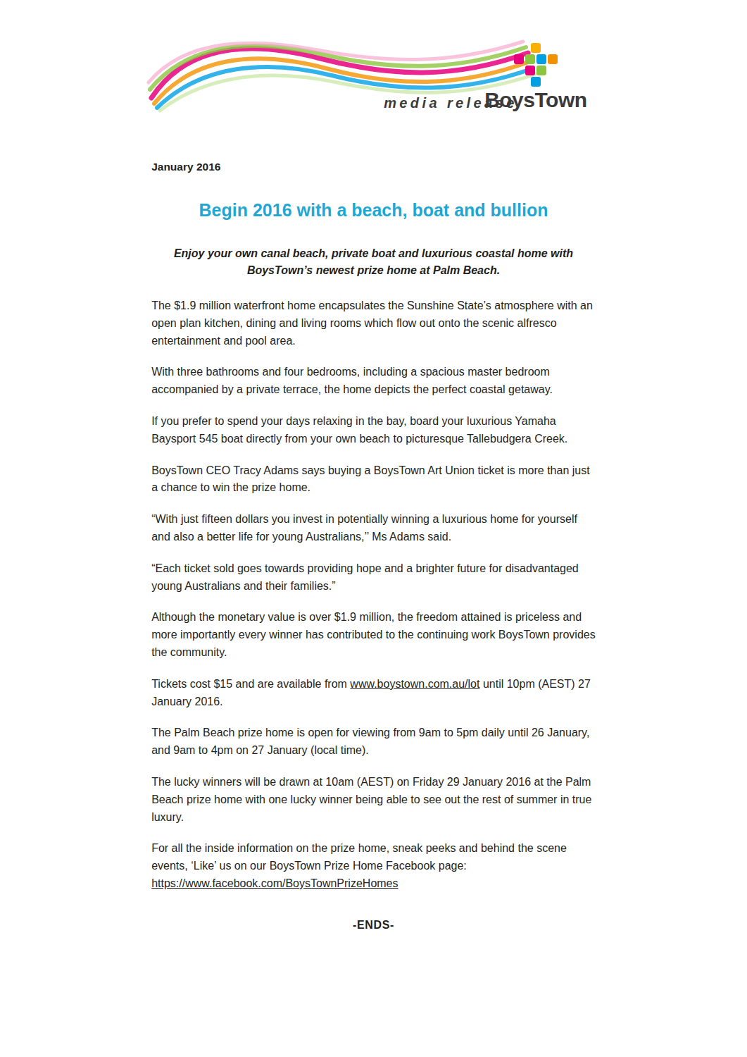media release
BoysTown
January 2016
Begin 2016 with a beach, boat and bullion
Enjoy your own canal beach, private boat and luxurious coastal home with BoysTown’s newest prize home at Palm Beach.
The $1.9 million waterfront home encapsulates the Sunshine State’s atmosphere with an open plan kitchen, dining and living rooms which flow out onto the scenic alfresco entertainment and pool area.
With three bathrooms and four bedrooms, including a spacious master bedroom accompanied by a private terrace, the home depicts the perfect coastal getaway.
If you prefer to spend your days relaxing in the bay, board your luxurious Yamaha Baysport 545 boat directly from your own beach to picturesque Tallebudgera Creek.
BoysTown CEO Tracy Adams says buying a BoysTown Art Union ticket is more than just a chance to win the prize home.
“With just fifteen dollars you invest in potentially winning a luxurious home for yourself and also a better life for young Australians,’’ Ms Adams said.
“Each ticket sold goes towards providing hope and a brighter future for disadvantaged young Australians and their families.”
Although the monetary value is over $1.9 million, the freedom attained is priceless and more importantly every winner has contributed to the continuing work BoysTown provides the community.
Tickets cost $15 and are available from www.boystown.com.au/lot until 10pm (AEST) 27 January 2016.
The Palm Beach prize home is open for viewing from 9am to 5pm daily until 26 January, and 9am to 4pm on 27 January (local time).
The lucky winners will be drawn at 10am (AEST) on Friday 29 January 2016 at the Palm Beach prize home with one lucky winner being able to see out the rest of summer in true luxury.
For all the inside information on the prize home, sneak peeks and behind the scene events, ‘Like’ us on our BoysTown Prize Home Facebook page: https://www.facebook.com/BoysTownPrizeHomes
-ENDS-